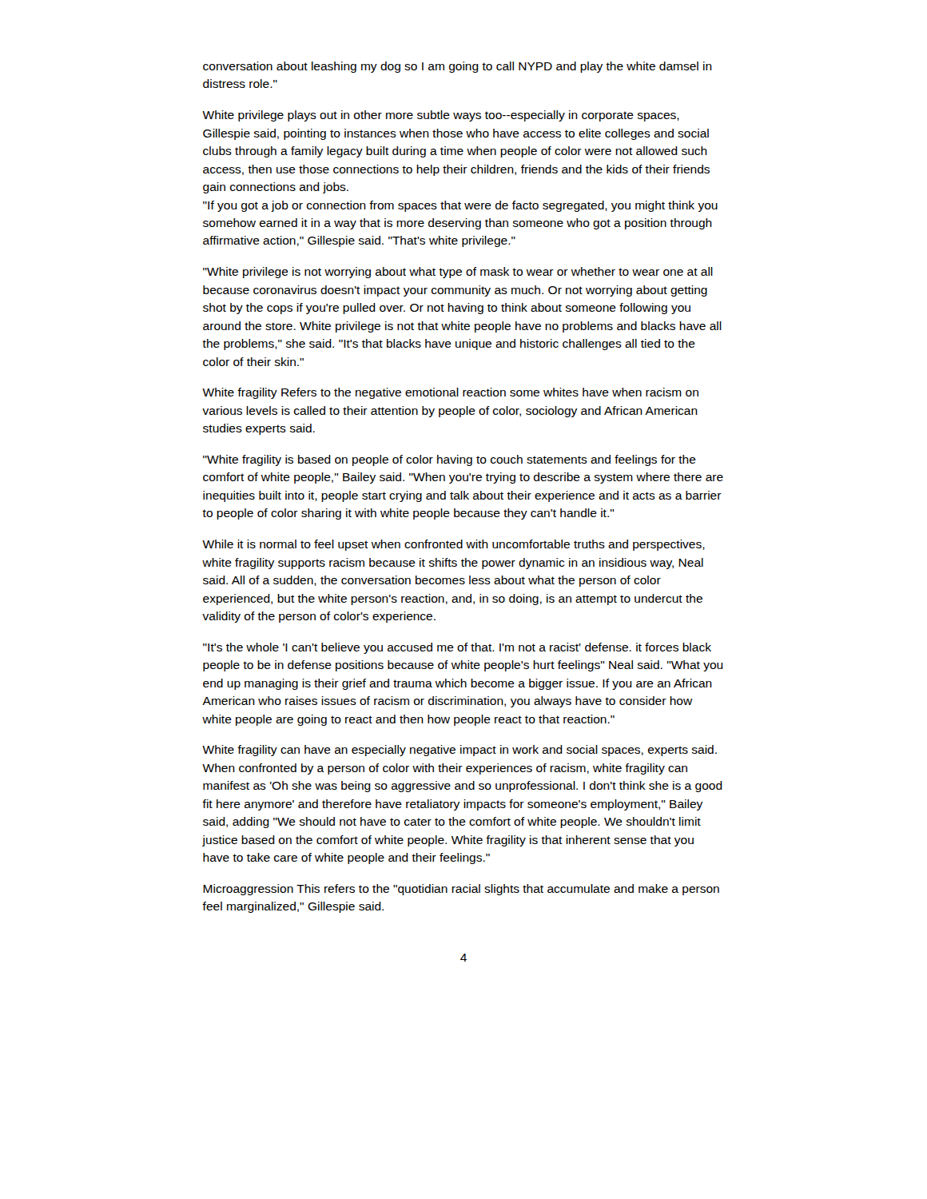conversation about leashing my dog so I am going to call NYPD and play the white damsel in distress role."
White privilege plays out in other more subtle ways too--especially in corporate spaces, Gillespie said, pointing to instances when those who have access to elite colleges and social clubs through a family legacy built during a time when people of color were not allowed such access, then use those connections to help their children, friends and the kids of their friends gain connections and jobs.
"If you got a job or connection from spaces that were de facto segregated, you might think you somehow earned it in a way that is more deserving than someone who got a position through affirmative action," Gillespie said. "That's white privilege."
"White privilege is not worrying about what type of mask to wear or whether to wear one at all because coronavirus doesn't impact your community as much. Or not worrying about getting shot by the cops if you're pulled over. Or not having to think about someone following you around the store. White privilege is not that white people have no problems and blacks have all the problems," she said. "It's that blacks have unique and historic challenges all tied to the color of their skin."
White fragility Refers to the negative emotional reaction some whites have when racism on various levels is called to their attention by people of color, sociology and African American studies experts said.
"White fragility is based on people of color having to couch statements and feelings for the comfort of white people," Bailey said. "When you're trying to describe a system where there are inequities built into it, people start crying and talk about their experience and it acts as a barrier to people of color sharing it with white people because they can't handle it."
While it is normal to feel upset when confronted with uncomfortable truths and perspectives, white fragility supports racism because it shifts the power dynamic in an insidious way, Neal said. All of a sudden, the conversation becomes less about what the person of color experienced, but the white person's reaction, and, in so doing, is an attempt to undercut the validity of the person of color's experience.
"It's the whole 'I can't believe you accused me of that. I'm not a racist' defense. it forces black people to be in defense positions because of white people's hurt feelings" Neal said. "What you end up managing is their grief and trauma which become a bigger issue. If you are an African American who raises issues of racism or discrimination, you always have to consider how white people are going to react and then how people react to that reaction."
White fragility can have an especially negative impact in work and social spaces, experts said. When confronted by a person of color with their experiences of racism, white fragility can manifest as 'Oh she was being so aggressive and so unprofessional. I don't think she is a good fit here anymore' and therefore have retaliatory impacts for someone's employment," Bailey said, adding "We should not have to cater to the comfort of white people. We shouldn't limit justice based on the comfort of white people. White fragility is that inherent sense that you have to take care of white people and their feelings."
Microaggression This refers to the "quotidian racial slights that accumulate and make a person feel marginalized," Gillespie said.
4